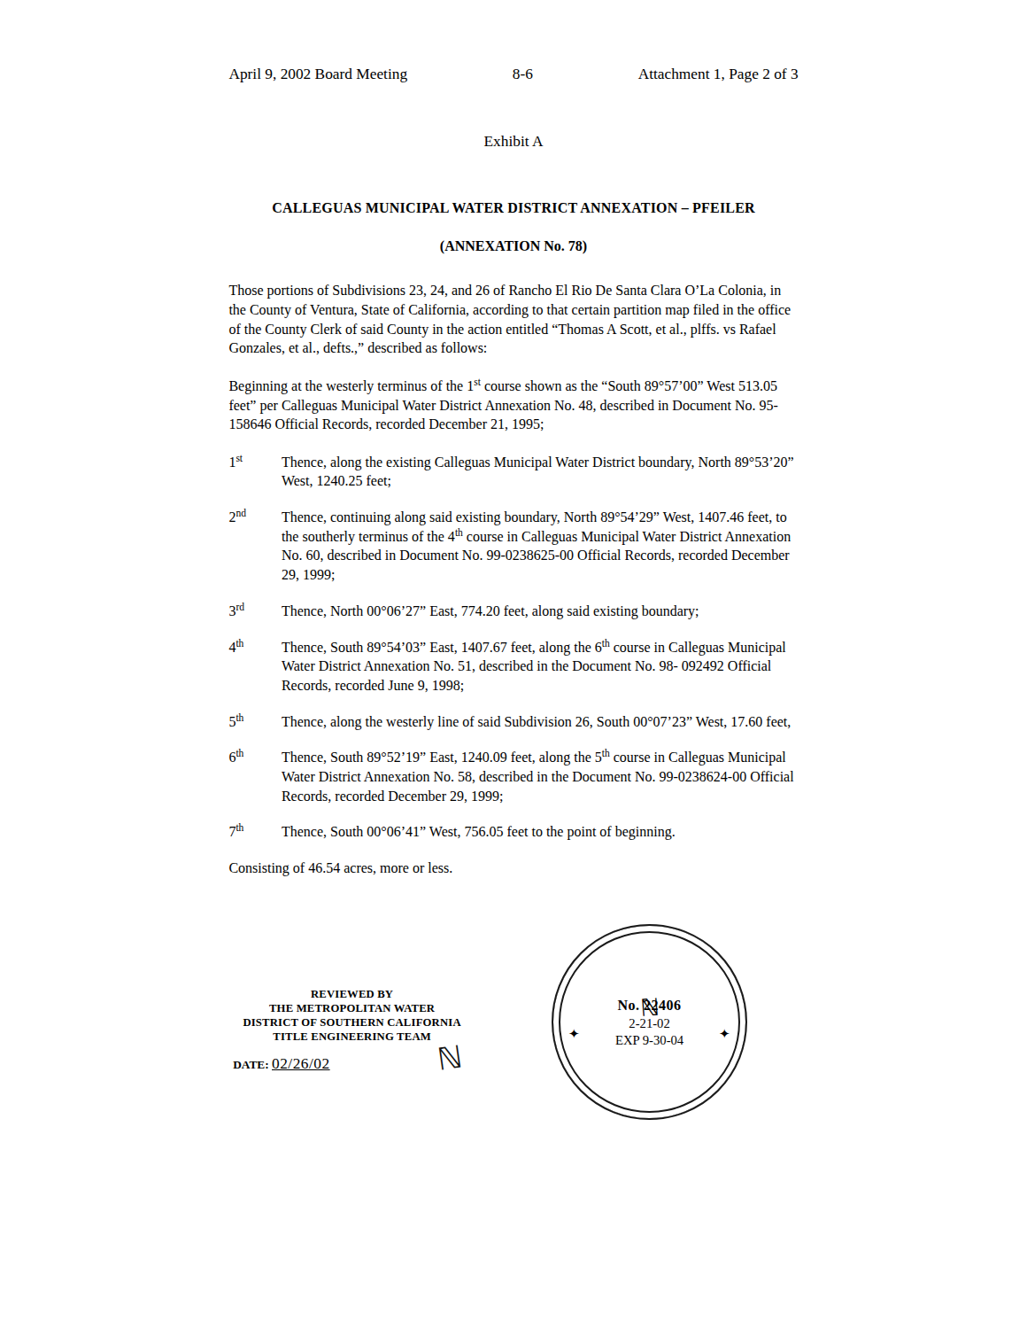April 9, 2002 Board Meeting
8-6
Attachment 1, Page 2 of 3
Exhibit A
CALLEGUAS MUNICIPAL WATER DISTRICT ANNEXATION – PFEILER
(ANNEXATION No. 78)
Those portions of Subdivisions 23, 24, and 26 of Rancho El Rio De Santa Clara O’La Colonia, in the County of Ventura, State of California, according to that certain partition map filed in the office of the County Clerk of said County in the action entitled “Thomas A Scott, et al., plffs. vs Rafael Gonzales, et al., defts.,” described as follows:
Beginning at the westerly terminus of the 1st course shown as the “South 89°57’00” West 513.05 feet” per Calleguas Municipal Water District Annexation No. 48, described in Document No. 95-158646 Official Records, recorded December 21, 1995;
1st
Thence, along the existing Calleguas Municipal Water District boundary, North 89°53’20” West, 1240.25 feet;
2nd
Thence, continuing along said existing boundary, North 89°54’29” West, 1407.46 feet, to the southerly terminus of the 4th course in Calleguas Municipal Water District Annexation No. 60, described in Document No. 99-0238625-00 Official Records, recorded December 29, 1999;
3rd
Thence, North 00°06’27” East, 774.20 feet, along said existing boundary;
4th
Thence, South 89°54’03” East, 1407.67 feet, along the 6th course in Calleguas Municipal Water District Annexation No. 51, described in the Document No. 98- 092492 Official Records, recorded June 9, 1998;
5th
Thence, along the westerly line of said Subdivision 26, South 00°07’23” West, 17.60 feet,
6th
Thence, South 89°52’19” East, 1240.09 feet, along the 5th course in Calleguas Municipal Water District Annexation No. 58, described in the Document No. 99-0238624-00 Official Records, recorded December 29, 1999;
7th
Thence, South 00°06’41” West, 756.05 feet to the point of beginning.
Consisting of 46.54 acres, more or less.
REVIEWED BY
THE METROPOLITAN WATER
DISTRICT OF SOUTHERN CALIFORNIA
TITLE ENGINEERING TEAM
DATE: 02/26/02
ℕ
ℕ
✦
✦
No. 22406
2-21-02
EXP 9-30-04